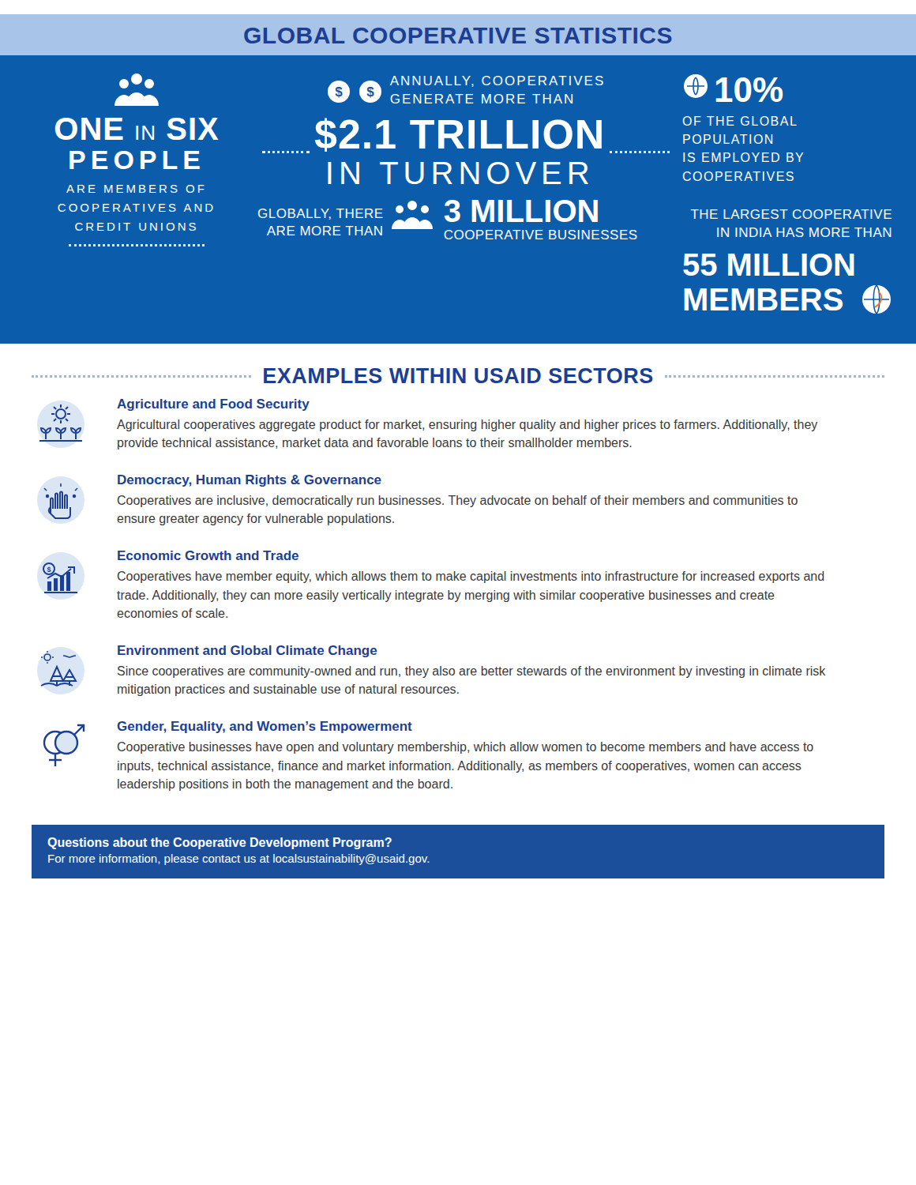GLOBAL COOPERATIVE STATISTICS
ONE IN SIX
PEOPLE
ARE MEMBERS OF
COOPERATIVES AND
CREDIT UNIONS
$ $
ANNUALLY, COOPERATIVES
GENERATE MORE THAN
$2.1 TRILLION
IN TURNOVER
GLOBALLY, THERE
ARE MORE THAN
3 MILLION
COOPERATIVE BUSINESSES
10%
OF THE GLOBAL
POPULATION
IS EMPLOYED BY
COOPERATIVES
THE LARGEST COOPERATIVE
IN INDIA HAS MORE THAN
55 MILLION
MEMBERS
EXAMPLES WITHIN USAID SECTORS
Agriculture and Food Security
Agricultural cooperatives aggregate product for market, ensuring higher quality and higher prices to farmers. Additionally, they provide technical assistance, market data and favorable loans to their smallholder members.
Democracy, Human Rights & Governance
Cooperatives are inclusive, democratically run businesses. They advocate on behalf of their members and communities to ensure greater agency for vulnerable populations.
$
Economic Growth and Trade
Cooperatives have member equity, which allows them to make capital investments into infrastructure for increased exports and trade. Additionally, they can more easily vertically integrate by merging with similar cooperative businesses and create economies of scale.
Environment and Global Climate Change
Since cooperatives are community-owned and run, they also are better stewards of the environment by investing in climate risk mitigation practices and sustainable use of natural resources.
Gender, Equality, and Women’s Empowerment
Cooperative businesses have open and voluntary membership, which allow women to become members and have access to inputs, technical assistance, finance and market information. Additionally, as members of cooperatives, women can access leadership positions in both the management and the board.
Questions about the Cooperative Development Program? For more information, please contact us at localsustainability@usaid.gov.